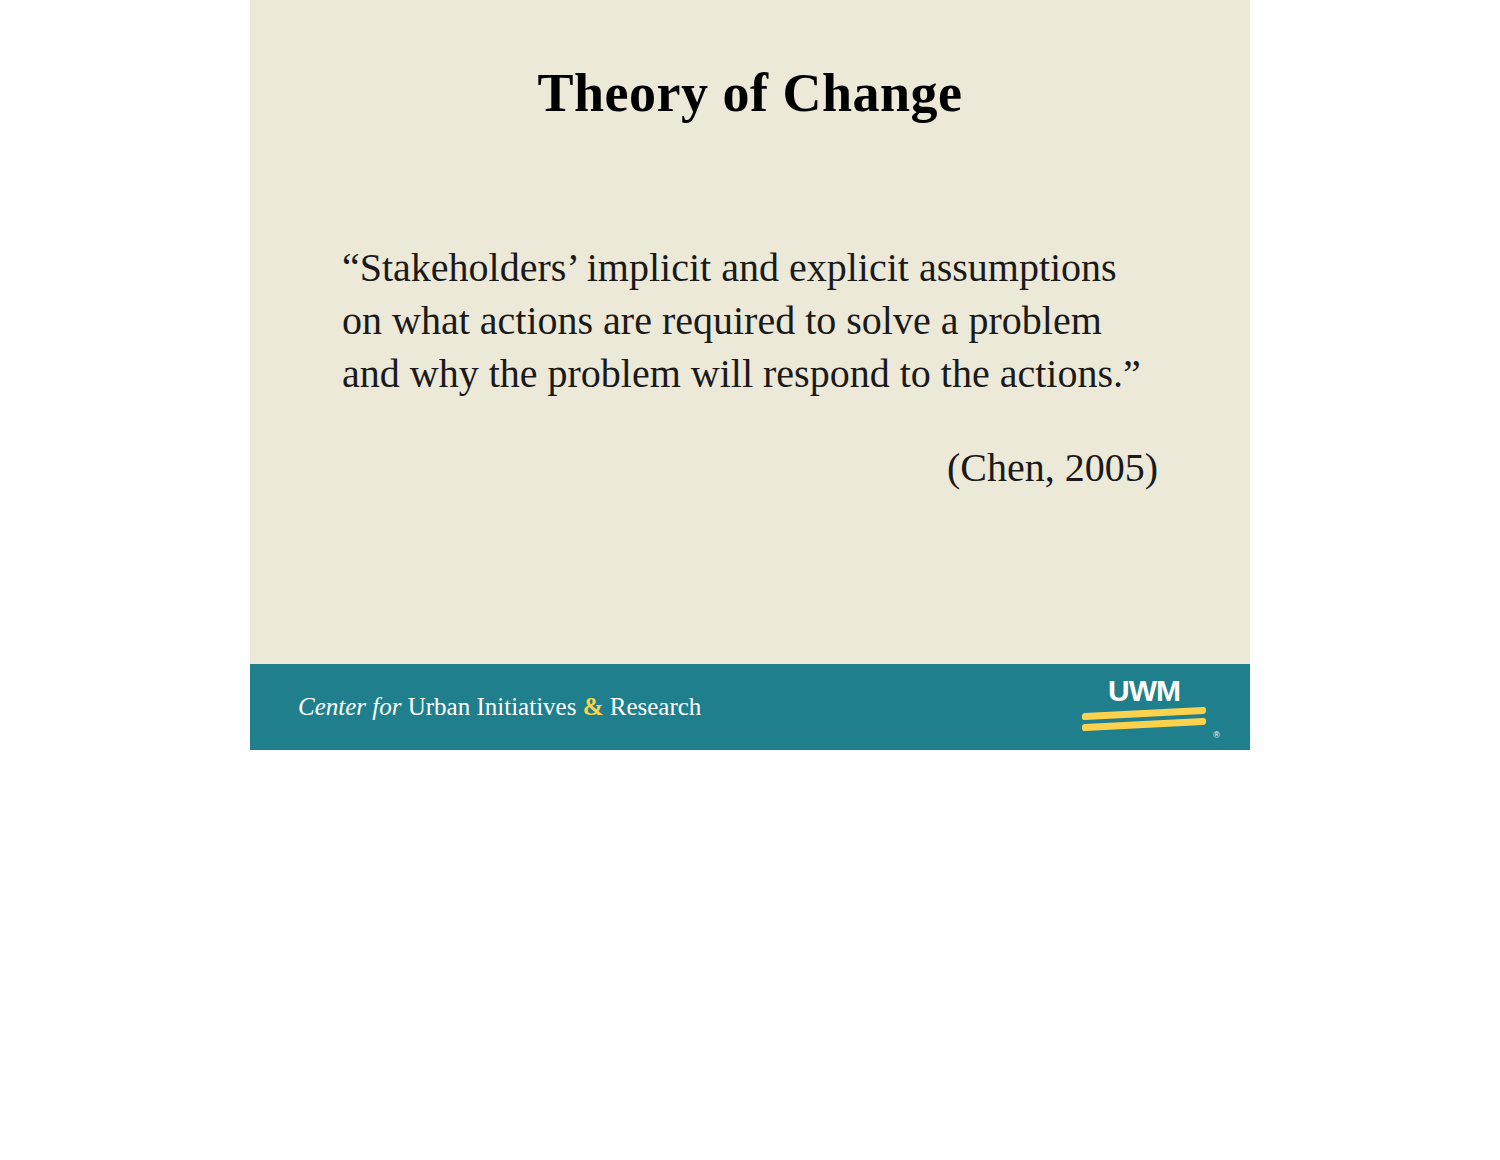Theory of Change
“Stakeholders’ implicit and explicit assumptions on what actions are required to solve a problem and why the problem will respond to the actions.”
(Chen, 2005)
Center for Urban Initiatives & Research
UWM
®